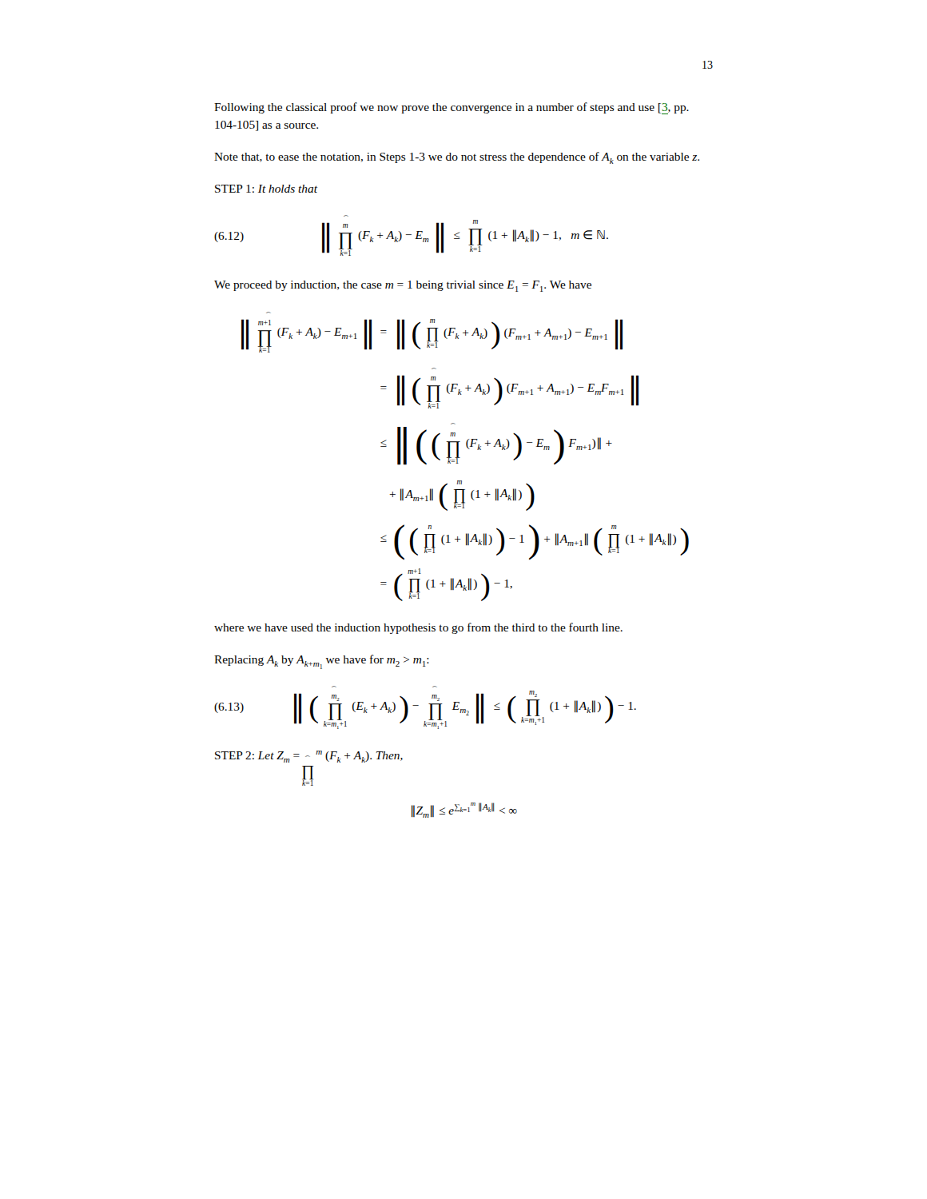13
Following the classical proof we now prove the convergence in a number of steps and use [3, pp. 104-105] as a source.
Note that, to ease the notation, in Steps 1-3 we do not stress the dependence of Ak on the variable z.
STEP 1: It holds that
(6.12) ∥ ⌒
m ∏ k=1 (Fk + Ak) − Em ∥ ≤ m ∏ k=1 (1 + ∥Ak∥) − 1, m ∈ ℕ.
We proceed by induction, the case m = 1 being trivial since E1 = F1. We have
∥ ⌒
m+1 ∏ k=1 (Fk + Ak) − Em+1 ∥
= ∥ ( m ∏ k=1 (Fk + Ak) ) (Fm+1 + Am+1) − Em+1 ∥
= ∥ ( ⌒
m ∏ k=1 (Fk + Ak) ) (Fm+1 + Am+1) − EmFm+1 ∥
≤ ∥ ( ( ⌒
m ∏ k=1 (Fk + Ak) ) − Em ) Fm+1)∥ +
+ ∥Am+1∥ ( m ∏ k=1 (1 + ∥Ak∥) )
≤ ( ( n ∏ k=1 (1 + ∥Ak∥) ) − 1 ) + ∥Am+1∥ ( m ∏ k=1 (1 + ∥Ak∥) )
= ( m+1 ∏ k=1 (1 + ∥Ak∥) ) − 1,
where we have used the induction hypothesis to go from the third to the fourth line.
Replacing Ak by Ak+m1 we have for m2 > m1:
(6.13) ∥ ( ⌒
m2 ∏ k=m1+1 (Ek + Ak) ) − ⌒
m2 ∏ k=m1+1 Em2 ∥ ≤ ( m2 ∏ k=m1+1 (1 + ∥Ak∥) ) − 1.
STEP 2: Let Zm =⌒∏k=1m (Fk + Ak). Then,
∥Zm∥ ≤ e∑k=1m ∥Ak∥ < ∞